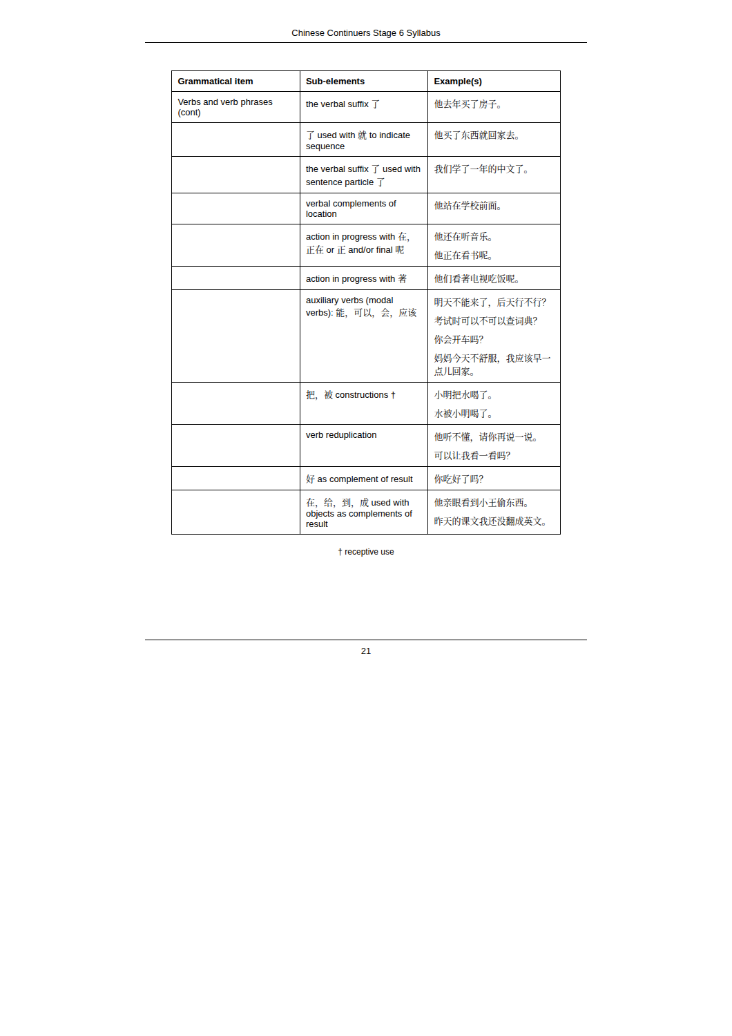Chinese Continuers Stage 6 Syllabus
| Grammatical item | Sub-elements | Example(s) |
| --- | --- | --- |
| Verbs and verb phrases (cont) | the verbal suffix 了 | 他去年买了房子。 |
| | 了 used with 就 to indicate sequence | 他买了东西就回家去。 |
| | the verbal suffix 了 used with sentence particle 了 | 我们学了一年的中文了。 |
| | verbal complements of location | 他站在学校前面。 |
| | action in progress with 在，正在 or 正 and/or final 呢 | 他还在听音乐。 他正在看书呢。 |
| | action in progress with 著 | 他们看著电视吃饭呢。 |
| | auxiliary verbs (modal verbs): 能，可以，会，应该 | 明天不能来了，后天行不行？ 考试时可以不可以查词典？ 你会开车吗？ 妈妈今天不舒服，我应该早一点儿回家。 |
| | 把，被 constructions † | 小明把水喝了。 水被小明喝了。 |
| | verb reduplication | 他听不懂，请你再说一说。 可以让我看一看吗？ |
| | 好 as complement of result | 你吃好了吗？ |
| | 在，给，到，成 used with objects as complements of result | 他亲眼看到小王偷东西。 昨天的课文我还没翻成英文。 |
† receptive use
21